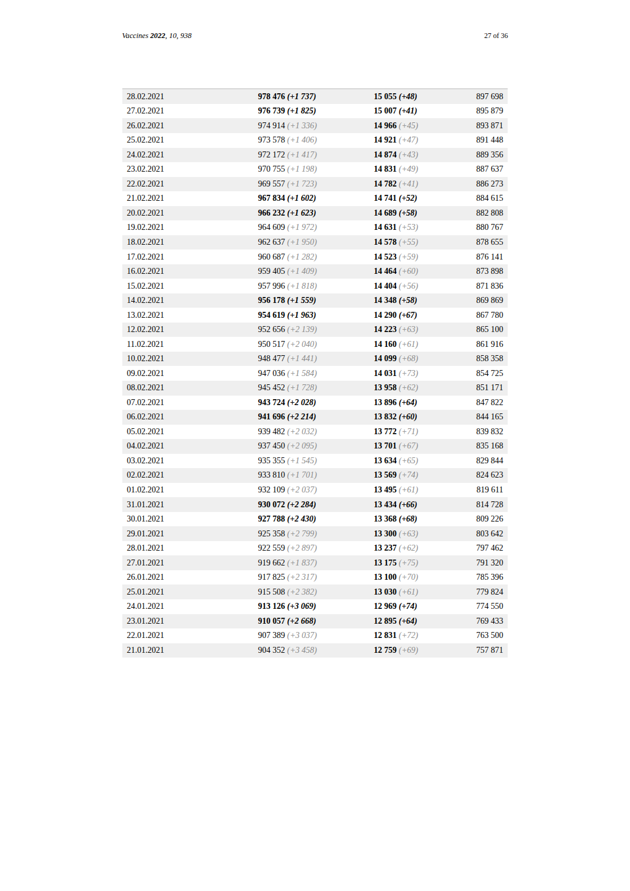Vaccines 2022, 10, 938
27 of 36
| 28.02.2021 | 978 476 (+1 737) | 15 055 (+48) | 897 698 |
| 27.02.2021 | 976 739 (+1 825) | 15 007 (+41) | 895 879 |
| 26.02.2021 | 974 914 (+1 336) | 14 966 (+45) | 893 871 |
| 25.02.2021 | 973 578 (+1 406) | 14 921 (+47) | 891 448 |
| 24.02.2021 | 972 172 (+1 417) | 14 874 (+43) | 889 356 |
| 23.02.2021 | 970 755 (+1 198) | 14 831 (+49) | 887 637 |
| 22.02.2021 | 969 557 (+1 723) | 14 782 (+41) | 886 273 |
| 21.02.2021 | 967 834 (+1 602) | 14 741 (+52) | 884 615 |
| 20.02.2021 | 966 232 (+1 623) | 14 689 (+58) | 882 808 |
| 19.02.2021 | 964 609 (+1 972) | 14 631 (+53) | 880 767 |
| 18.02.2021 | 962 637 (+1 950) | 14 578 (+55) | 878 655 |
| 17.02.2021 | 960 687 (+1 282) | 14 523 (+59) | 876 141 |
| 16.02.2021 | 959 405 (+1 409) | 14 464 (+60) | 873 898 |
| 15.02.2021 | 957 996 (+1 818) | 14 404 (+56) | 871 836 |
| 14.02.2021 | 956 178 (+1 559) | 14 348 (+58) | 869 869 |
| 13.02.2021 | 954 619 (+1 963) | 14 290 (+67) | 867 780 |
| 12.02.2021 | 952 656 (+2 139) | 14 223 (+63) | 865 100 |
| 11.02.2021 | 950 517 (+2 040) | 14 160 (+61) | 861 916 |
| 10.02.2021 | 948 477 (+1 441) | 14 099 (+68) | 858 358 |
| 09.02.2021 | 947 036 (+1 584) | 14 031 (+73) | 854 725 |
| 08.02.2021 | 945 452 (+1 728) | 13 958 (+62) | 851 171 |
| 07.02.2021 | 943 724 (+2 028) | 13 896 (+64) | 847 822 |
| 06.02.2021 | 941 696 (+2 214) | 13 832 (+60) | 844 165 |
| 05.02.2021 | 939 482 (+2 032) | 13 772 (+71) | 839 832 |
| 04.02.2021 | 937 450 (+2 095) | 13 701 (+67) | 835 168 |
| 03.02.2021 | 935 355 (+1 545) | 13 634 (+65) | 829 844 |
| 02.02.2021 | 933 810 (+1 701) | 13 569 (+74) | 824 623 |
| 01.02.2021 | 932 109 (+2 037) | 13 495 (+61) | 819 611 |
| 31.01.2021 | 930 072 (+2 284) | 13 434 (+66) | 814 728 |
| 30.01.2021 | 927 788 (+2 430) | 13 368 (+68) | 809 226 |
| 29.01.2021 | 925 358 (+2 799) | 13 300 (+63) | 803 642 |
| 28.01.2021 | 922 559 (+2 897) | 13 237 (+62) | 797 462 |
| 27.01.2021 | 919 662 (+1 837) | 13 175 (+75) | 791 320 |
| 26.01.2021 | 917 825 (+2 317) | 13 100 (+70) | 785 396 |
| 25.01.2021 | 915 508 (+2 382) | 13 030 (+61) | 779 824 |
| 24.01.2021 | 913 126 (+3 069) | 12 969 (+74) | 774 550 |
| 23.01.2021 | 910 057 (+2 668) | 12 895 (+64) | 769 433 |
| 22.01.2021 | 907 389 (+3 037) | 12 831 (+72) | 763 500 |
| 21.01.2021 | 904 352 (+3 458) | 12 759 (+69) | 757 871 |